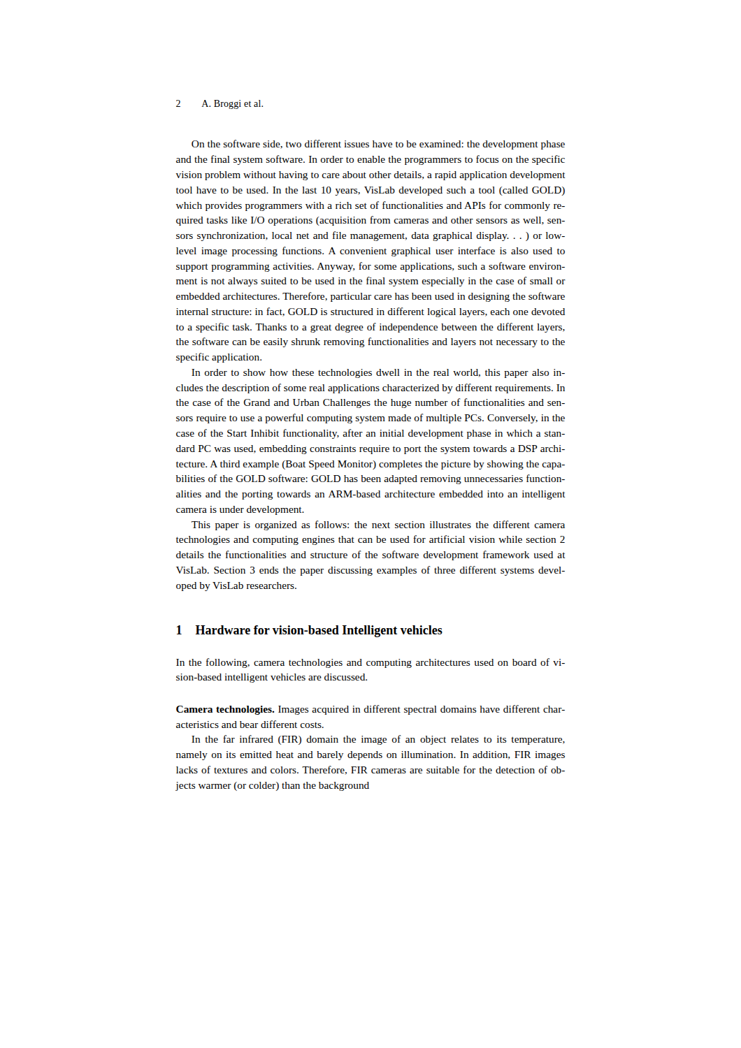2 A. Broggi et al.
On the software side, two different issues have to be examined: the development phase and the final system software. In order to enable the programmers to focus on the specific vision problem without having to care about other details, a rapid application development tool have to be used. In the last 10 years, VisLab developed such a tool (called GOLD) which provides programmers with a rich set of functionalities and APIs for commonly required tasks like I/O operations (acquisition from cameras and other sensors as well, sensors synchronization, local net and file management, data graphical display. . . ) or low-level image processing functions. A convenient graphical user interface is also used to support programming activities. Anyway, for some applications, such a software environment is not always suited to be used in the final system especially in the case of small or embedded architectures. Therefore, particular care has been used in designing the software internal structure: in fact, GOLD is structured in different logical layers, each one devoted to a specific task. Thanks to a great degree of independence between the different layers, the software can be easily shrunk removing functionalities and layers not necessary to the specific application.
In order to show how these technologies dwell in the real world, this paper also includes the description of some real applications characterized by different requirements. In the case of the Grand and Urban Challenges the huge number of functionalities and sensors require to use a powerful computing system made of multiple PCs. Conversely, in the case of the Start Inhibit functionality, after an initial development phase in which a standard PC was used, embedding constraints require to port the system towards a DSP architecture. A third example (Boat Speed Monitor) completes the picture by showing the capabilities of the GOLD software: GOLD has been adapted removing unnecessaries functionalities and the porting towards an ARM-based architecture embedded into an intelligent camera is under development.
This paper is organized as follows: the next section illustrates the different camera technologies and computing engines that can be used for artificial vision while section 2 details the functionalities and structure of the software development framework used at VisLab. Section 3 ends the paper discussing examples of three different systems developed by VisLab researchers.
1 Hardware for vision-based Intelligent vehicles
In the following, camera technologies and computing architectures used on board of vision-based intelligent vehicles are discussed.
Camera technologies. Images acquired in different spectral domains have different characteristics and bear different costs.
In the far infrared (FIR) domain the image of an object relates to its temperature, namely on its emitted heat and barely depends on illumination. In addition, FIR images lacks of textures and colors. Therefore, FIR cameras are suitable for the detection of objects warmer (or colder) than the background